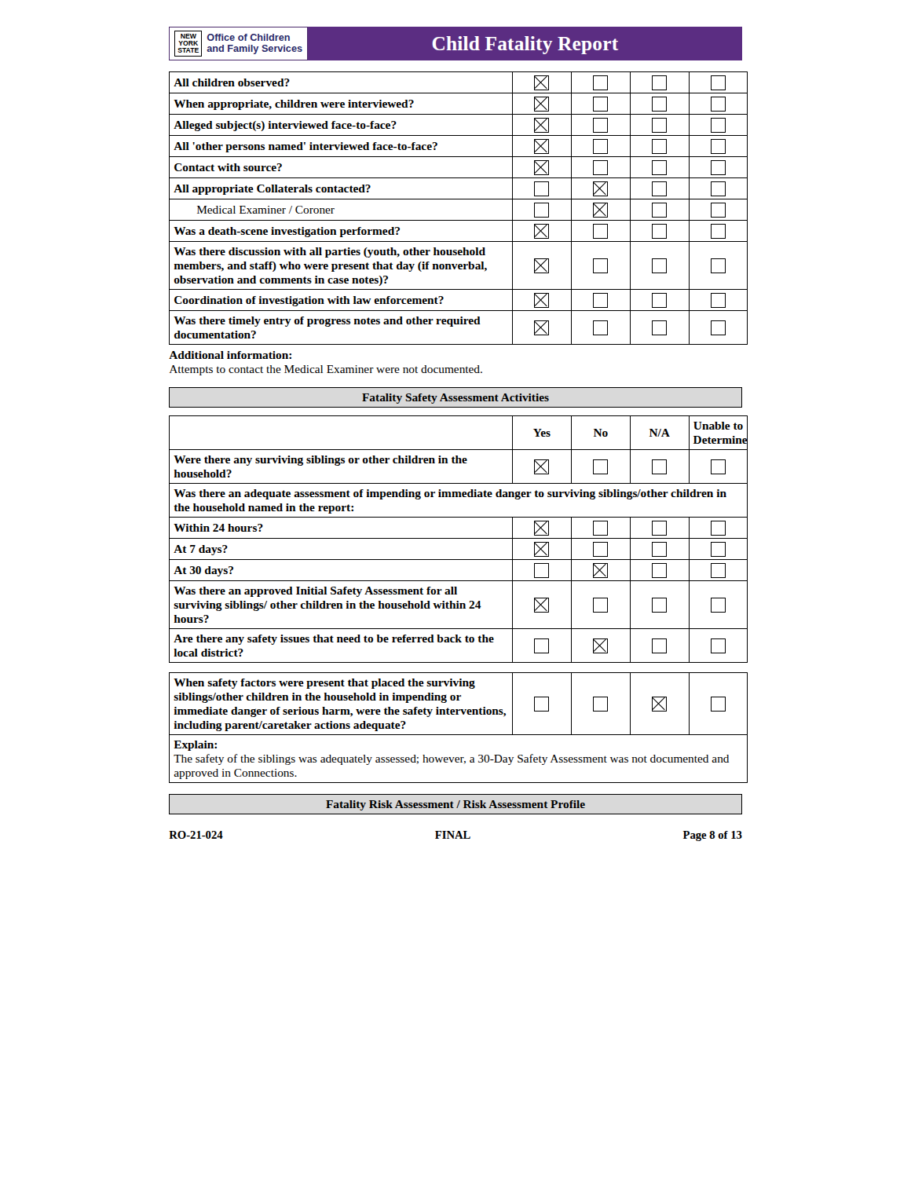NEW
YORK
STATE
Office of Children
and Family Services
Child Fatality Report
| All children observed? | | | | |
| When appropriate, children were interviewed? | | | | |
| Alleged subject(s) interviewed face-to-face? | | | | |
| All 'other persons named' interviewed face-to-face? | | | | |
| Contact with source? | | | | |
| All appropriate Collaterals contacted? | | | | |
| Medical Examiner / Coroner | | | | |
| Was a death-scene investigation performed? | | | | |
| Was there discussion with all parties (youth, other household members, and staff) who were present that day (if nonverbal, observation and comments in case notes)? | | | | |
| Coordination of investigation with law enforcement? | | | | |
| Was there timely entry of progress notes and other required documentation? | | | | |
Additional information:
Attempts to contact the Medical Examiner were not documented.
Fatality Safety Assessment Activities
| | Yes | No | N/A | Unable to Determine |
| Were there any surviving siblings or other children in the household? | | | | |
| Was there an adequate assessment of impending or immediate danger to surviving siblings/other children in the household named in the report: |
| Within 24 hours? | | | | |
| At 7 days? | | | | |
| At 30 days? | | | | |
| Was there an approved Initial Safety Assessment for all surviving siblings/ other children in the household within 24 hours? | | | | |
| Are there any safety issues that need to be referred back to the local district? | | | | |
| When safety factors were present that placed the surviving siblings/other children in the household in impending or immediate danger of serious harm, were the safety interventions, including parent/caretaker actions adequate? | | | | |
| Explain: The safety of the siblings was adequately assessed; however, a 30-Day Safety Assessment was not documented and approved in Connections. |
Fatality Risk Assessment / Risk Assessment Profile
RO-21-024
FINAL
Page 8 of 13